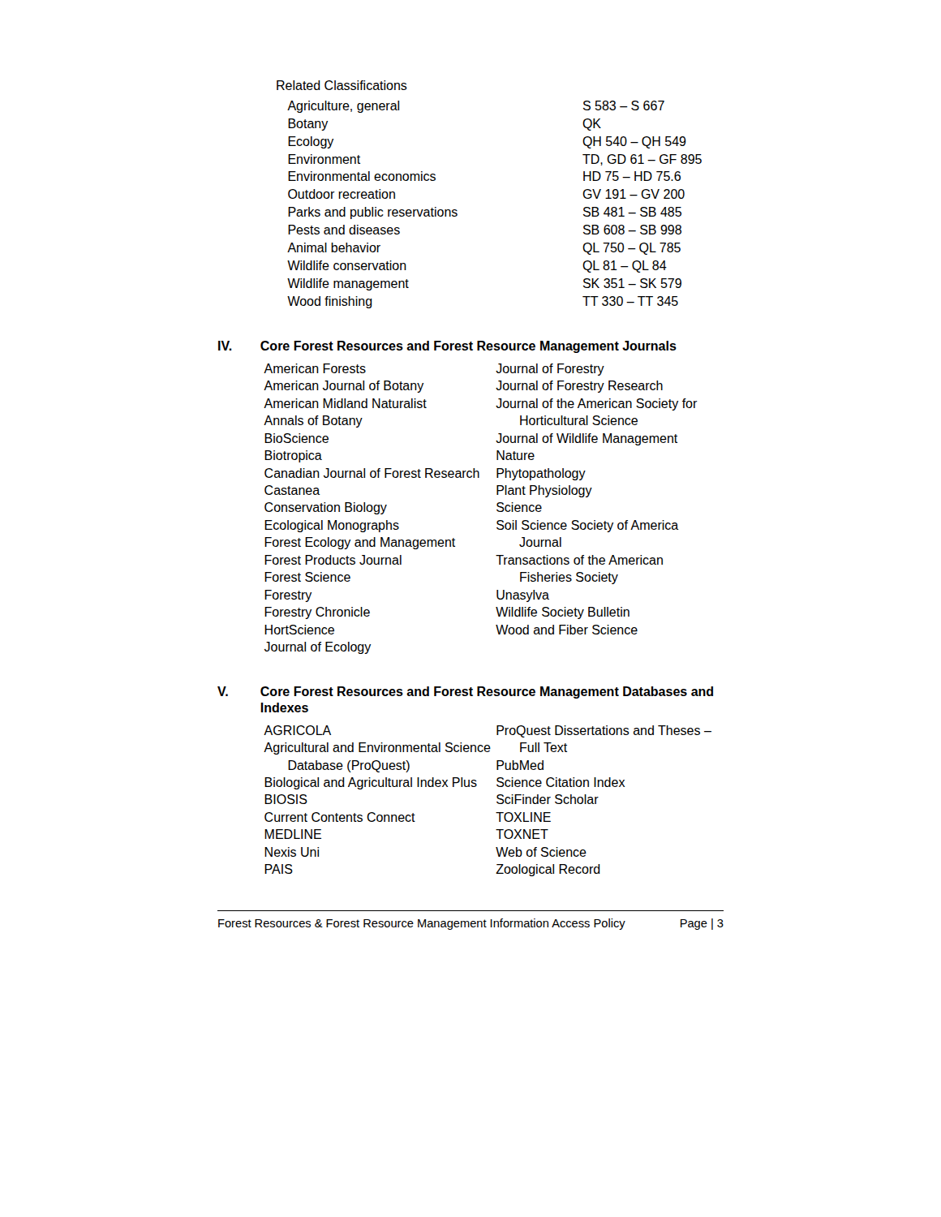Related Classifications
| Agriculture, general | S 583 – S 667 |
| Botany | QK |
| Ecology | QH 540 – QH 549 |
| Environment | TD, GD 61 – GF 895 |
| Environmental economics | HD 75 – HD 75.6 |
| Outdoor recreation | GV 191 – GV 200 |
| Parks and public reservations | SB 481 – SB 485 |
| Pests and diseases | SB 608 – SB 998 |
| Animal behavior | QL 750 – QL 785 |
| Wildlife conservation | QL 81 – QL 84 |
| Wildlife management | SK 351 – SK 579 |
| Wood finishing | TT 330 – TT 345 |
IV.
Core Forest Resources and Forest Resource Management Journals
| American Forests | Journal of Forestry |
| American Journal of Botany | Journal of Forestry Research |
| American Midland Naturalist | Journal of the American Society for |
| Annals of Botany | Horticultural Science |
| BioScience | Journal of Wildlife Management |
| Biotropica | Nature |
| Canadian Journal of Forest Research | Phytopathology |
| Castanea | Plant Physiology |
| Conservation Biology | Science |
| Ecological Monographs | Soil Science Society of America |
| Forest Ecology and Management | Journal |
| Forest Products Journal | Transactions of the American |
| Forest Science | Fisheries Society |
| Forestry | Unasylva |
| Forestry Chronicle | Wildlife Society Bulletin |
| HortScience | Wood and Fiber Science |
| Journal of Ecology | |
V.
Core Forest Resources and Forest Resource Management Databases and Indexes
| AGRICOLA | ProQuest Dissertations and Theses – |
| Agricultural and Environmental Science | Full Text |
| Database (ProQuest) | PubMed |
| Biological and Agricultural Index Plus | Science Citation Index |
| BIOSIS | SciFinder Scholar |
| Current Contents Connect | TOXLINE |
| MEDLINE | TOXNET |
| Nexis Uni | Web of Science |
| PAIS | Zoological Record |
Forest Resources & Forest Resource Management Information Access Policy
Page | 3